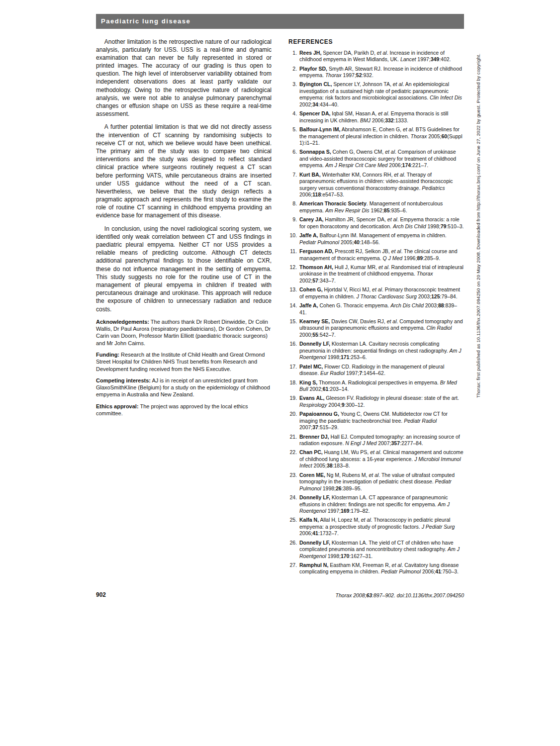Paediatric lung disease
Thorax: first published as 10.1136/thx.2007.094250 on 20 May 2008. Downloaded from http://thorax.bmj.com/ on June 27, 2022 by guest. Protected by copyright.
Another limitation is the retrospective nature of our radiological analysis, particularly for USS. USS is a real-time and dynamic examination that can never be fully represented in stored or printed images. The accuracy of our grading is thus open to question. The high level of interobserver variability obtained from independent observations does at least partly validate our methodology. Owing to the retrospective nature of radiological analysis, we were not able to analyse pulmonary parenchymal changes or effusion shape on USS as these require a real-time assessment.
A further potential limitation is that we did not directly assess the intervention of CT scanning by randomising subjects to receive CT or not, which we believe would have been unethical. The primary aim of the study was to compare two clinical interventions and the study was designed to reflect standard clinical practice where surgeons routinely request a CT scan before performing VATS, while percutaneous drains are inserted under USS guidance without the need of a CT scan. Nevertheless, we believe that the study design reflects a pragmatic approach and represents the first study to examine the role of routine CT scanning in childhood empyema providing an evidence base for management of this disease.
In conclusion, using the novel radiological scoring system, we identified only weak correlation between CT and USS findings in paediatric pleural empyema. Neither CT nor USS provides a reliable means of predicting outcome. Although CT detects additional parenchymal findings to those identifiable on CXR, these do not influence management in the setting of empyema. This study suggests no role for the routine use of CT in the management of pleural empyema in children if treated with percutaneous drainage and urokinase. This approach will reduce the exposure of children to unnecessary radiation and reduce costs.
Acknowledgements: The authors thank Dr Robert Dinwiddie, Dr Colin Wallis, Dr Paul Aurora (respiratory paediatricians), Dr Gordon Cohen, Dr Carin van Doorn, Professor Martin Elliott (paediatric thoracic surgeons) and Mr John Cairns.
Funding: Research at the Institute of Child Health and Great Ormond Street Hospital for Children NHS Trust benefits from Research and Development funding received from the NHS Executive.
Competing interests: AJ is in receipt of an unrestricted grant from GlaxoSmithKline (Belgium) for a study on the epidemiology of childhood empyema in Australia and New Zealand.
Ethics approval: The project was approved by the local ethics committee.
REFERENCES
Rees JH, Spencer DA, Parikh D, et al. Increase in incidence of childhood empyema in West Midlands, UK. Lancet 1997;349:402.
Playfor SD, Smyth AR, Stewart RJ. Increase in incidence of childhood empyema. Thorax 1997;52:932.
Byington CL, Spencer LY, Johnson TA, et al. An epidemiological investigation of a sustained high rate of pediatric parapneumonic empyema: risk factors and microbiological associations. Clin Infect Dis 2002;34:434–40.
Spencer DA, Iqbal SM, Hasan A, et al. Empyema thoracis is still increasing in UK children. BMJ 2006;332:1333.
Balfour-Lynn IM, Abrahamson E, Cohen G, et al. BTS Guidelines for the management of pleural infection in children. Thorax 2005;60(Suppl 1):i1–21.
Sonnappa S, Cohen G, Owens CM, et al. Comparison of urokinase and video-assisted thoracoscopic surgery for treatment of childhood empyema. Am J Respir Crit Care Med 2006;174:221–7.
Kurt BA, Winterhalter KM, Connors RH, et al. Therapy of parapneumonic effusions in children: video-assisted thoracoscopic surgery versus conventional thoracostomy drainage. Pediatrics 2006;118:e547–53.
American Thoracic Society. Management of nontuberculous empyema. Am Rev Respir Dis 1962;85:935–6.
Carey JA, Hamilton JR, Spencer DA, et al. Empyema thoracis: a role for open thoracotomy and decortication. Arch Dis Child 1998;79:510–3.
Jaffe A, Balfour-Lynn IM. Management of empyema in children. Pediatr Pulmonol 2005;40:148–56.
Ferguson AD, Prescott RJ, Selkon JB, et al. The clinical course and management of thoracic empyema. Q J Med 1996;89:285–9.
Thomson AH, Hull J, Kumar MR, et al. Randomised trial of intrapleural urokinase in the treatment of childhood empyema. Thorax 2002;57:343–7.
Cohen G, Hjortdal V, Ricci MJ, et al. Primary thoracoscopic treatment of empyema in children. J Thorac Cardiovasc Surg 2003;125:79–84.
Jaffe A, Cohen G. Thoracic empyema. Arch Dis Child 2003;88:839–41.
Kearney SE, Davies CW, Davies RJ, et al. Computed tomography and ultrasound in parapneumonic effusions and empyema. Clin Radiol 2000;55:542–7.
Donnelly LF, Klosterman LA. Cavitary necrosis complicating pneumonia in children: sequential findings on chest radiography. Am J Roentgenol 1998;171:253–6.
Patel MC, Flower CD. Radiology in the management of pleural disease. Eur Radiol 1997;7:1454–62.
King S, Thomson A. Radiological perspectives in empyema. Br Med Bull 2002;61:203–14.
Evans AL, Gleeson FV. Radiology in pleural disease: state of the art. Respirology 2004;9:300–12.
Papaioannou G, Young C, Owens CM. Multidetector row CT for imaging the paediatric tracheobronchial tree. Pediatr Radiol 2007;37:515–29.
Brenner DJ, Hall EJ. Computed tomography: an increasing source of radiation exposure. N Engl J Med 2007;357:2277–84.
Chan PC, Huang LM, Wu PS, et al. Clinical management and outcome of childhood lung abscess: a 16-year experience. J Microbiol Immunol Infect 2005;38:183–8.
Coren ME, Ng M, Rubens M, et al. The value of ultrafast computed tomography in the investigation of pediatric chest disease. Pediatr Pulmonol 1998;26:389–95.
Donnelly LF, Klosterman LA. CT appearance of parapneumonic effusions in children: findings are not specific for empyema. Am J Roentgenol 1997;169:179–82.
Kalfa N, Allal H, Lopez M, et al. Thoracoscopy in pediatric pleural empyema: a prospective study of prognostic factors. J Pediatr Surg 2006;41:1732–7.
Donnelly LF, Klosterman LA. The yield of CT of children who have complicated pneumonia and noncontributory chest radiography. Am J Roentgenol 1998;170:1627–31.
Ramphul N, Eastham KM, Freeman R, et al. Cavitatory lung disease complicating empyema in children. Pediatr Pulmonol 2006;41:750–3.
902
Thorax 2008;63:897–902. doi:10.1136/thx.2007.094250